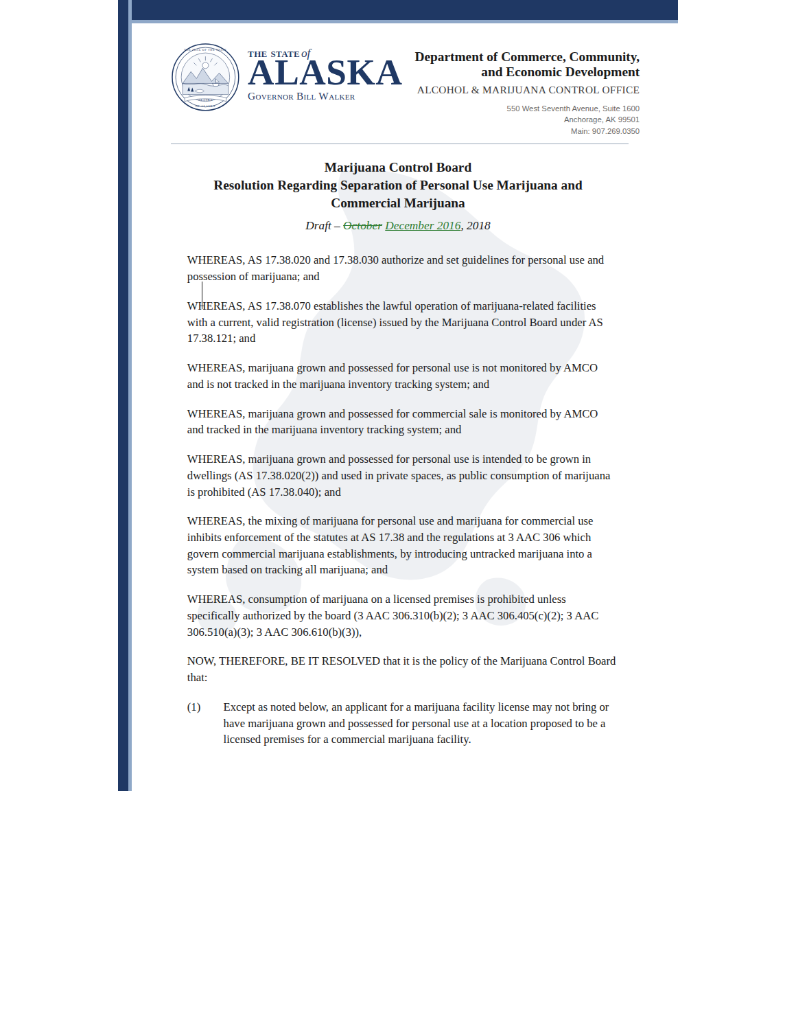ALASKA THE SEAL OF THE STATE OF ALASKA
The State of ALASKA Governor Bill Walker
Department of Commerce, Community,
and Economic Development
Alcohol & Marijuana Control Office
550 West Seventh Avenue, Suite 1600
Anchorage, AK 99501
Main: 907.269.0350
Marijuana Control Board Resolution Regarding Separation of Personal Use Marijuana and Commercial Marijuana
Draft – October December 2016, 2018
WHEREAS, AS 17.38.020 and 17.38.030 authorize and set guidelines for personal use and possession of marijuana; and
WHEREAS, AS 17.38.070 establishes the lawful operation of marijuana-related facilities with a current, valid registration (license) issued by the Marijuana Control Board under AS 17.38.121; and
WHEREAS, marijuana grown and possessed for personal use is not monitored by AMCO and is not tracked in the marijuana inventory tracking system; and
WHEREAS, marijuana grown and possessed for commercial sale is monitored by AMCO and tracked in the marijuana inventory tracking system; and
WHEREAS, marijuana grown and possessed for personal use is intended to be grown in dwellings (AS 17.38.020(2)) and used in private spaces, as public consumption of marijuana is prohibited (AS 17.38.040); and
WHEREAS, the mixing of marijuana for personal use and marijuana for commercial use inhibits enforcement of the statutes at AS 17.38 and the regulations at 3 AAC 306 which govern commercial marijuana establishments, by introducing untracked marijuana into a system based on tracking all marijuana; and
WHEREAS, consumption of marijuana on a licensed premises is prohibited unless specifically authorized by the board (3 AAC 306.310(b)(2); 3 AAC 306.405(c)(2); 3 AAC 306.510(a)(3); 3 AAC 306.610(b)(3)),
NOW, THEREFORE, BE IT RESOLVED that it is the policy of the Marijuana Control Board that:
(1) Except as noted below, an applicant for a marijuana facility license may not bring or have marijuana grown and possessed for personal use at a location proposed to be a licensed premises for a commercial marijuana facility.